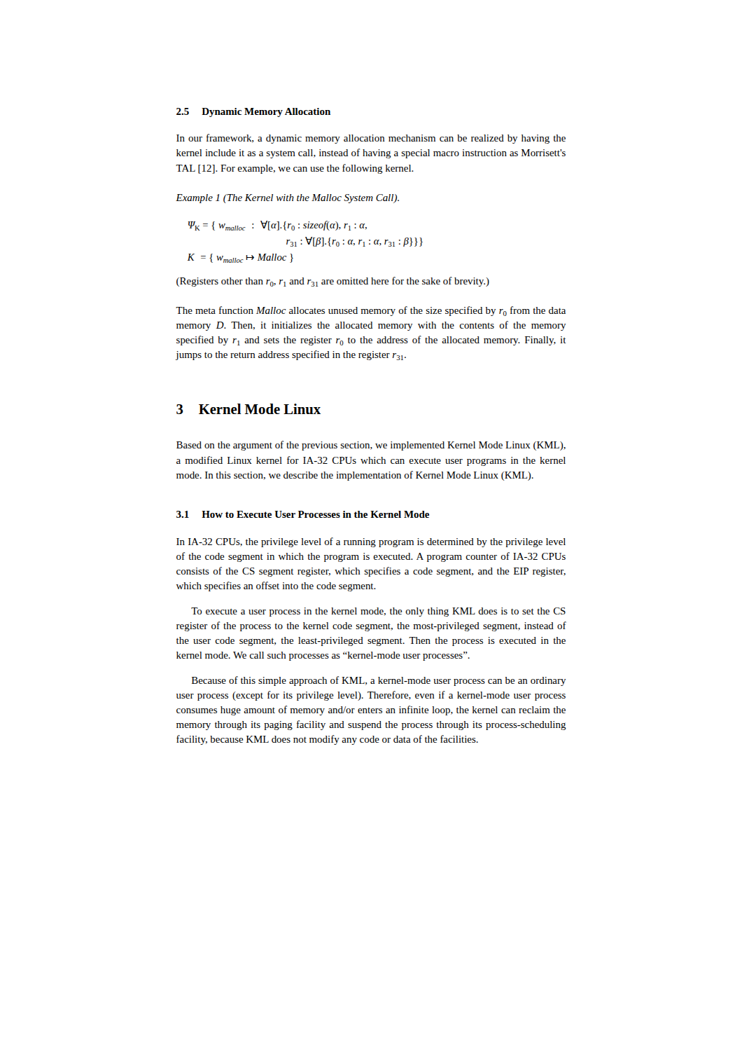2.5 Dynamic Memory Allocation
In our framework, a dynamic memory allocation mechanism can be realized by having the kernel include it as a system call, instead of having a special macro instruction as Morrisett's TAL [12]. For example, we can use the following kernel.
Example 1 (The Kernel with the Malloc System Call).
ΨK = { wmalloc : ∀[α].{r0 : sizeof(α), r1 : α,
r31 : ∀[β].{r0 : α, r1 : α, r31 : β}}}
K = { wmalloc ↦ Malloc }
(Registers other than r0, r1 and r31 are omitted here for the sake of brevity.)
The meta function Malloc allocates unused memory of the size specified by r0 from the data memory D. Then, it initializes the allocated memory with the contents of the memory specified by r1 and sets the register r0 to the address of the allocated memory. Finally, it jumps to the return address specified in the register r31.
3 Kernel Mode Linux
Based on the argument of the previous section, we implemented Kernel Mode Linux (KML), a modified Linux kernel for IA-32 CPUs which can execute user programs in the kernel mode. In this section, we describe the implementation of Kernel Mode Linux (KML).
3.1 How to Execute User Processes in the Kernel Mode
In IA-32 CPUs, the privilege level of a running program is determined by the privilege level of the code segment in which the program is executed. A program counter of IA-32 CPUs consists of the CS segment register, which specifies a code segment, and the EIP register, which specifies an offset into the code segment.
To execute a user process in the kernel mode, the only thing KML does is to set the CS register of the process to the kernel code segment, the most-privileged segment, instead of the user code segment, the least-privileged segment. Then the process is executed in the kernel mode. We call such processes as “kernel-mode user processes”.
Because of this simple approach of KML, a kernel-mode user process can be an ordinary user process (except for its privilege level). Therefore, even if a kernel-mode user process consumes huge amount of memory and/or enters an infinite loop, the kernel can reclaim the memory through its paging facility and suspend the process through its process-scheduling facility, because KML does not modify any code or data of the facilities.